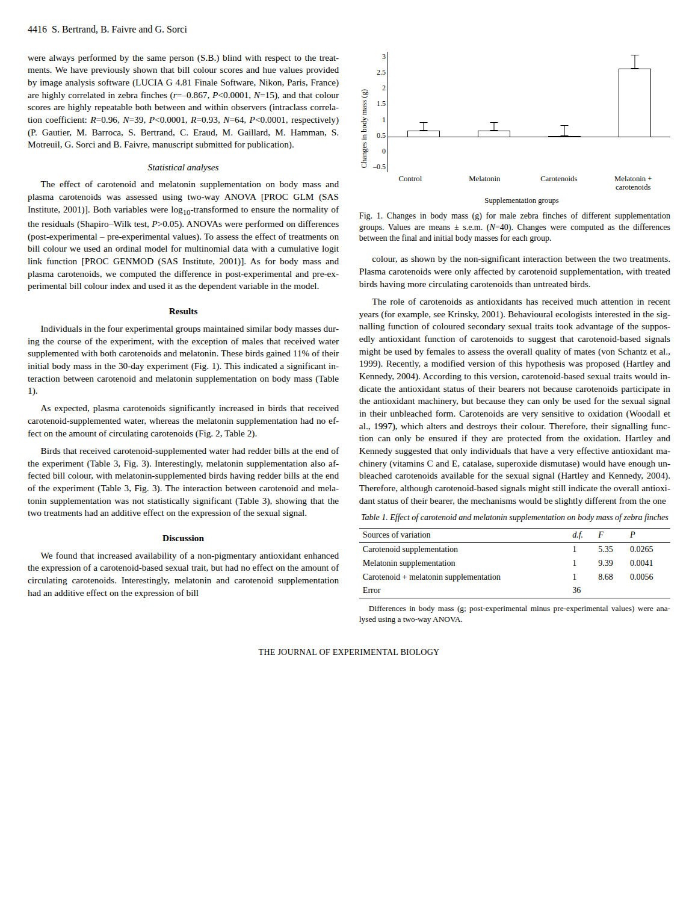4416 S. Bertrand, B. Faivre and G. Sorci
were always performed by the same person (S.B.) blind with respect to the treatments. We have previously shown that bill colour scores and hue values provided by image analysis software (LUCIA G 4.81 Finale Software, Nikon, Paris, France) are highly correlated in zebra finches (r=–0.867, P<0.0001, N=15), and that colour scores are highly repeatable both between and within observers (intraclass correlation coefficient: R=0.96, N=39, P<0.0001, R=0.93, N=64, P<0.0001, respectively) (P. Gautier, M. Barroca, S. Bertrand, C. Eraud, M. Gaillard, M. Hamman, S. Motreuil, G. Sorci and B. Faivre, manuscript submitted for publication).
Statistical analyses
The effect of carotenoid and melatonin supplementation on body mass and plasma carotenoids was assessed using two-way ANOVA [PROC GLM (SAS Institute, 2001)]. Both variables were log10-transformed to ensure the normality of the residuals (Shapiro–Wilk test, P>0.05). ANOVAs were performed on differences (post-experimental – pre-experimental values). To assess the effect of treatments on bill colour we used an ordinal model for multinomial data with a cumulative logit link function [PROC GENMOD (SAS Institute, 2001)]. As for body mass and plasma carotenoids, we computed the difference in post-experimental and pre-experimental bill colour index and used it as the dependent variable in the model.
Results
Individuals in the four experimental groups maintained similar body masses during the course of the experiment, with the exception of males that received water supplemented with both carotenoids and melatonin. These birds gained 11% of their initial body mass in the 30-day experiment (Fig. 1). This indicated a significant interaction between carotenoid and melatonin supplementation on body mass (Table 1).
As expected, plasma carotenoids significantly increased in birds that received carotenoid-supplemented water, whereas the melatonin supplementation had no effect on the amount of circulating carotenoids (Fig. 2, Table 2).
Birds that received carotenoid-supplemented water had redder bills at the end of the experiment (Table 3, Fig. 3). Interestingly, melatonin supplementation also affected bill colour, with melatonin-supplemented birds having redder bills at the end of the experiment (Table 3, Fig. 3). The interaction between carotenoid and melatonin supplementation was not statistically significant (Table 3), showing that the two treatments had an additive effect on the expression of the sexual signal.
Discussion
We found that increased availability of a non-pigmentary antioxidant enhanced the expression of a carotenoid-based sexual trait, but had no effect on the amount of circulating carotenoids. Interestingly, melatonin and carotenoid supplementation had an additive effect on the expression of bill
Changes in body mass (g)
3
2.5
2
1.5
1
0.5
0
–0.5
Control Melatonin Carotenoids Melatonin +
carotenoids
Supplementation groups
Fig. 1. Changes in body mass (g) for male zebra finches of different supplementation groups. Values are means ± s.e.m. (N=40). Changes were computed as the differences between the final and initial body masses for each group.
colour, as shown by the non-significant interaction between the two treatments. Plasma carotenoids were only affected by carotenoid supplementation, with treated birds having more circulating carotenoids than untreated birds.
The role of carotenoids as antioxidants has received much attention in recent years (for example, see Krinsky, 2001). Behavioural ecologists interested in the signalling function of coloured secondary sexual traits took advantage of the supposedly antioxidant function of carotenoids to suggest that carotenoid-based signals might be used by females to assess the overall quality of mates (von Schantz et al., 1999). Recently, a modified version of this hypothesis was proposed (Hartley and Kennedy, 2004). According to this version, carotenoid-based sexual traits would indicate the antioxidant status of their bearers not because carotenoids participate in the antioxidant machinery, but because they can only be used for the sexual signal in their unbleached form. Carotenoids are very sensitive to oxidation (Woodall et al., 1997), which alters and destroys their colour. Therefore, their signalling function can only be ensured if they are protected from the oxidation. Hartley and Kennedy suggested that only individuals that have a very effective antioxidant machinery (vitamins C and E, catalase, superoxide dismutase) would have enough unbleached carotenoids available for the sexual signal (Hartley and Kennedy, 2004). Therefore, although carotenoid-based signals might still indicate the overall antioxidant status of their bearer, the mechanisms would be slightly different from the one
Table 1. Effect of carotenoid and melatonin supplementation on body mass of zebra finches
| Sources of variation | d.f. | F | P |
| --- | --- | --- | --- |
| Carotenoid supplementation | 1 | 5.35 | 0.0265 |
| Melatonin supplementation | 1 | 9.39 | 0.0041 |
| Carotenoid + melatonin supplementation | 1 | 8.68 | 0.0056 |
| Error | 36 | | |
Differences in body mass (g; post-experimental minus pre-experimental values) were analysed using a two-way ANOVA.
THE JOURNAL OF EXPERIMENTAL BIOLOGY